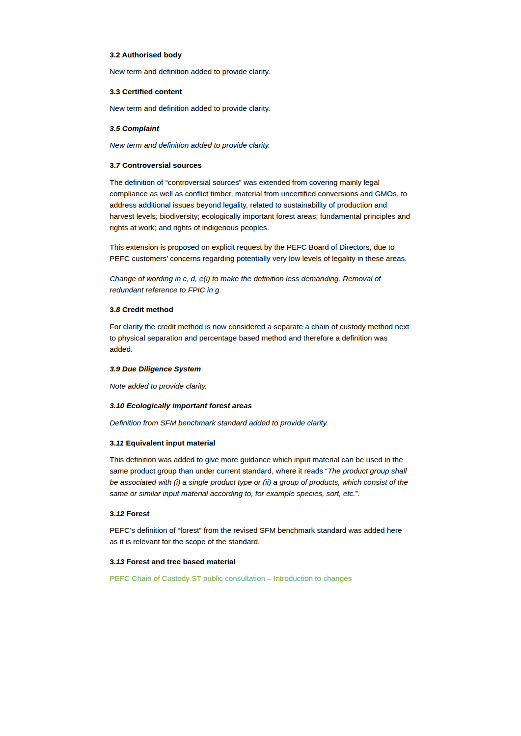3.2 Authorised body
New term and definition added to provide clarity.
3.3 Certified content
New term and definition added to provide clarity.
3.5 Complaint
New term and definition added to provide clarity.
3.7 Controversial sources
The definition of “controversial sources” was extended from covering mainly legal compliance as well as conflict timber, material from uncertified conversions and GMOs, to address additional issues beyond legality, related to sustainability of production and harvest levels; biodiversity; ecologically important forest areas; fundamental principles and rights at work; and rights of indigenous peoples.
This extension is proposed on explicit request by the PEFC Board of Directors, due to PEFC customers’ concerns regarding potentially very low levels of legality in these areas.
Change of wording in c, d, e(i) to make the definition less demanding. Removal of redundant reference to FPIC in g.
3.8 Credit method
For clarity the credit method is now considered a separate a chain of custody method next to physical separation and percentage based method and therefore a definition was added.
3.9 Due Diligence System
Note added to provide clarity.
3.10 Ecologically important forest areas
Definition from SFM benchmark standard added to provide clarity.
3.11 Equivalent input material
This definition was added to give more guidance which input material can be used in the same product group than under current standard, where it reads “The product group shall be associated with (i) a single product type or (ii) a group of products, which consist of the same or similar input material according to, for example species, sort, etc.”.
3.12 Forest
PEFC’s definition of “forest” from the revised SFM benchmark standard was added here as it is relevant for the scope of the standard.
3.13 Forest and tree based material
PEFC Chain of Custody ST public consultation – Introduction to changes